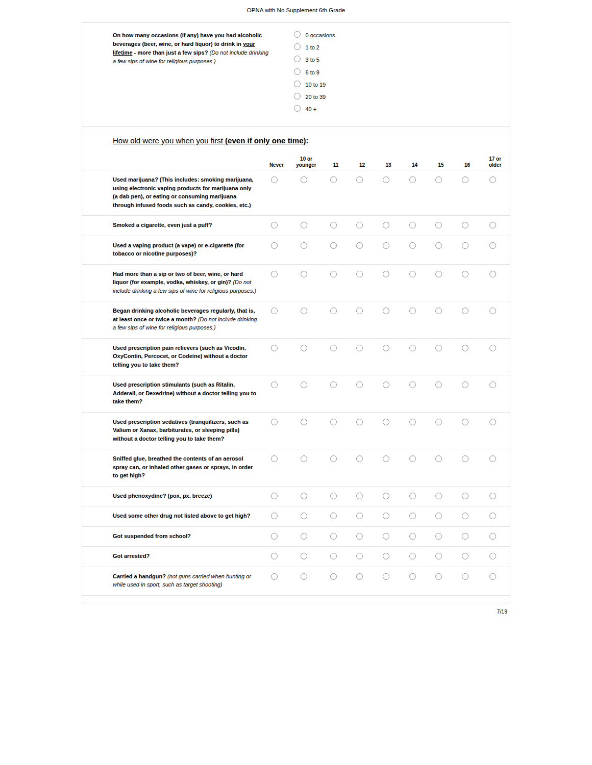OPNA with No Supplement 6th Grade
| On how many occasions (if any) have you had alcoholic beverages (beer, wine, or hard liquor) to drink in your lifetime - more than just a few sips? (Do not include drinking a few sips of wine for religious purposes.) 0 occasions 1 to 2 3 to 5 6 to 9 10 to 19 20 to 39 40 + |
| How old were you when you first (even if only one time) : / / Never / 10 or younger / 11 / 12 / 13 / 14 / 15 / 16 / 17 or older / / --- / --- / --- / --- / --- / --- / --- / --- / --- / --- / / Used marijuana? (This includes: smoking marijuana, using electronic vaping products for marijuana only (a dab pen), or eating or consuming marijuana through infused foods such as candy, cookies, etc.) / / / / / / / / / / / Smoked a cigarette, even just a puff? / / / / / / / / / / / Used a vaping product (a vape) or e-cigarette (for tobacco or nicotine purposes)? / / / / / / / / / / / Had more than a sip or two of beer, wine, or hard liquor (for example, vodka, whiskey, or gin)? (Do not include drinking a few sips of wine for religious purposes.) / / / / / / / / / / / Began drinking alcoholic beverages regularly, that is, at least once or twice a month? (Do not include drinking a few sips of wine for religious purposes.) / / / / / / / / / / / Used prescription pain relievers (such as Vicodin, OxyContin, Percocet, or Codeine) without a doctor telling you to take them? / / / / / / / / / / / Used prescription stimulants (such as Ritalin, Adderall, or Dexedrine) without a doctor telling you to take them? / / / / / / / / / / / Used prescription sedatives (tranquilizers, such as Valium or Xanax, barbiturates, or sleeping pills) without a doctor telling you to take them? / / / / / / / / / / / Sniffed glue, breathed the contents of an aerosol spray can, or inhaled other gases or sprays, in order to get high? / / / / / / / / / / / Used phenoxydine? (pox, px, breeze) / / / / / / / / / / / Used some other drug not listed above to get high? / / / / / / / / / / / Got suspended from school? / / / / / / / / / / / Got arrested? / / / / / / / / / / / Carried a handgun? (not guns carried when hunting or while used in sport, such as target shooting) / / / / / / / / / / |
7/19